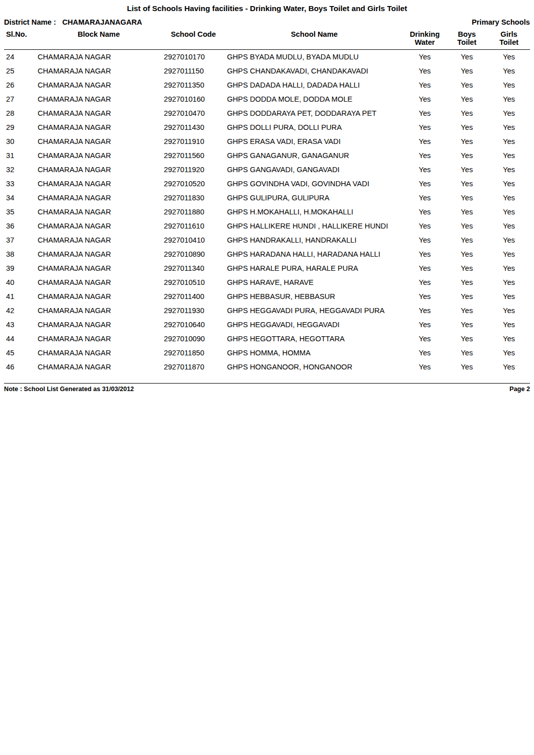List of Schools Having facilities - Drinking Water, Boys Toilet and Girls Toilet
| District Name : CHAMARAJANAGARA | Primary Schools |
| Sl.No. | Block Name | School Code | School Name | Drinking Water | Boys Toilet | Girls Toilet |
| --- | --- | --- | --- | --- | --- | --- |
| 24 | CHAMARAJA NAGAR | 2927010170 | GHPS BYADA MUDLU, BYADA MUDLU | Yes | Yes | Yes |
| 25 | CHAMARAJA NAGAR | 2927011150 | GHPS CHANDAKAVADI, CHANDAKAVADI | Yes | Yes | Yes |
| 26 | CHAMARAJA NAGAR | 2927011350 | GHPS DADADA HALLI, DADADA HALLI | Yes | Yes | Yes |
| 27 | CHAMARAJA NAGAR | 2927010160 | GHPS DODDA MOLE, DODDA MOLE | Yes | Yes | Yes |
| 28 | CHAMARAJA NAGAR | 2927010470 | GHPS DODDARAYA PET, DODDARAYA PET | Yes | Yes | Yes |
| 29 | CHAMARAJA NAGAR | 2927011430 | GHPS DOLLI PURA, DOLLI PURA | Yes | Yes | Yes |
| 30 | CHAMARAJA NAGAR | 2927011910 | GHPS ERASA VADI, ERASA VADI | Yes | Yes | Yes |
| 31 | CHAMARAJA NAGAR | 2927011560 | GHPS GANAGANUR, GANAGANUR | Yes | Yes | Yes |
| 32 | CHAMARAJA NAGAR | 2927011920 | GHPS GANGAVADI, GANGAVADI | Yes | Yes | Yes |
| 33 | CHAMARAJA NAGAR | 2927010520 | GHPS GOVINDHA VADI, GOVINDHA VADI | Yes | Yes | Yes |
| 34 | CHAMARAJA NAGAR | 2927011830 | GHPS GULIPURA, GULIPURA | Yes | Yes | Yes |
| 35 | CHAMARAJA NAGAR | 2927011880 | GHPS H.MOKAHALLI, H.MOKAHALLI | Yes | Yes | Yes |
| 36 | CHAMARAJA NAGAR | 2927011610 | GHPS HALLIKERE HUNDI , HALLIKERE HUNDI | Yes | Yes | Yes |
| 37 | CHAMARAJA NAGAR | 2927010410 | GHPS HANDRAKALLI, HANDRAKALLI | Yes | Yes | Yes |
| 38 | CHAMARAJA NAGAR | 2927010890 | GHPS HARADANA HALLI, HARADANA HALLI | Yes | Yes | Yes |
| 39 | CHAMARAJA NAGAR | 2927011340 | GHPS HARALE PURA, HARALE PURA | Yes | Yes | Yes |
| 40 | CHAMARAJA NAGAR | 2927010510 | GHPS HARAVE, HARAVE | Yes | Yes | Yes |
| 41 | CHAMARAJA NAGAR | 2927011400 | GHPS HEBBASUR, HEBBASUR | Yes | Yes | Yes |
| 42 | CHAMARAJA NAGAR | 2927011930 | GHPS HEGGAVADI PURA, HEGGAVADI PURA | Yes | Yes | Yes |
| 43 | CHAMARAJA NAGAR | 2927010640 | GHPS HEGGAVADI, HEGGAVADI | Yes | Yes | Yes |
| 44 | CHAMARAJA NAGAR | 2927010090 | GHPS HEGOTTARA, HEGOTTARA | Yes | Yes | Yes |
| 45 | CHAMARAJA NAGAR | 2927011850 | GHPS HOMMA, HOMMA | Yes | Yes | Yes |
| 46 | CHAMARAJA NAGAR | 2927011870 | GHPS HONGANOOR, HONGANOOR | Yes | Yes | Yes |
Note : School List Generated as 31/03/2012
Page 2